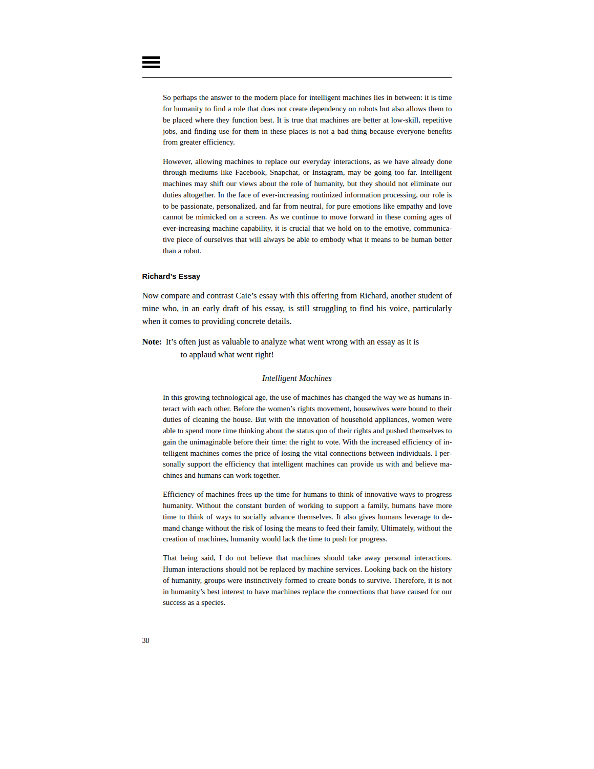So perhaps the answer to the modern place for intelligent machines lies in between: it is time for humanity to find a role that does not create dependency on robots but also allows them to be placed where they function best. It is true that machines are better at low-skill, repetitive jobs, and finding use for them in these places is not a bad thing because everyone benefits from greater efficiency.
However, allowing machines to replace our everyday interactions, as we have already done through mediums like Facebook, Snapchat, or Instagram, may be going too far. Intelligent machines may shift our views about the role of humanity, but they should not eliminate our duties altogether. In the face of ever-increasing routinized information processing, our role is to be passionate, personalized, and far from neutral, for pure emotions like empathy and love cannot be mimicked on a screen. As we continue to move forward in these coming ages of ever-increasing machine capability, it is crucial that we hold on to the emotive, communicative piece of ourselves that will always be able to embody what it means to be human better than a robot.
Richard’s Essay
Now compare and contrast Caie’s essay with this offering from Richard, another student of mine who, in an early draft of his essay, is still struggling to find his voice, particularly when it comes to providing concrete details.
Note: It’s often just as valuable to analyze what went wrong with an essay as it is to applaud what went right!
Intelligent Machines
In this growing technological age, the use of machines has changed the way we as humans interact with each other. Before the women’s rights movement, housewives were bound to their duties of cleaning the house. But with the innovation of household appliances, women were able to spend more time thinking about the status quo of their rights and pushed themselves to gain the unimaginable before their time: the right to vote. With the increased efficiency of intelligent machines comes the price of losing the vital connections between individuals. I personally support the efficiency that intelligent machines can provide us with and believe machines and humans can work together.
Efficiency of machines frees up the time for humans to think of innovative ways to progress humanity. Without the constant burden of working to support a family, humans have more time to think of ways to socially advance themselves. It also gives humans leverage to demand change without the risk of losing the means to feed their family. Ultimately, without the creation of machines, humanity would lack the time to push for progress.
That being said, I do not believe that machines should take away personal interactions. Human interactions should not be replaced by machine services. Looking back on the history of humanity, groups were instinctively formed to create bonds to survive. Therefore, it is not in humanity’s best interest to have machines replace the connections that have caused for our success as a species.
38